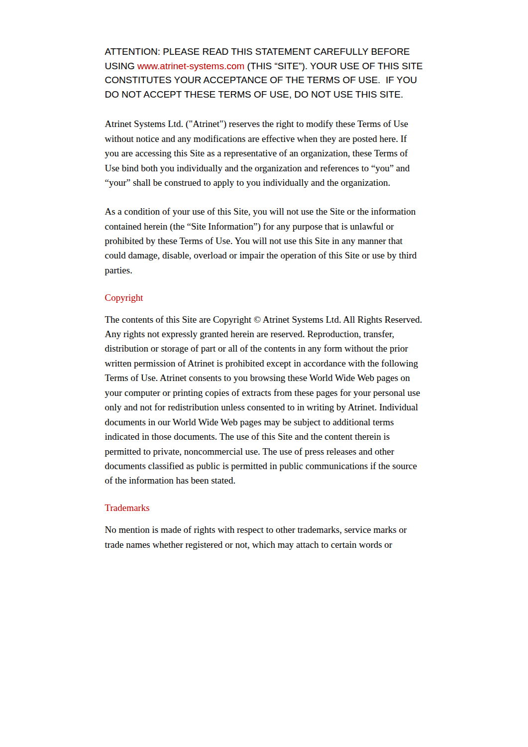ATTENTION: PLEASE READ THIS STATEMENT CAREFULLY BEFORE USING www.atrinet-systems.com (THIS “SITE”). YOUR USE OF THIS SITE CONSTITUTES YOUR ACCEPTANCE OF THE TERMS OF USE. IF YOU DO NOT ACCEPT THESE TERMS OF USE, DO NOT USE THIS SITE.
Atrinet Systems Ltd. ("Atrinet") reserves the right to modify these Terms of Use without notice and any modifications are effective when they are posted here. If you are accessing this Site as a representative of an organization, these Terms of Use bind both you individually and the organization and references to “you” and “your” shall be construed to apply to you individually and the organization.
As a condition of your use of this Site, you will not use the Site or the information contained herein (the “Site Information”) for any purpose that is unlawful or prohibited by these Terms of Use. You will not use this Site in any manner that could damage, disable, overload or impair the operation of this Site or use by third parties.
Copyright
The contents of this Site are Copyright © Atrinet Systems Ltd. All Rights Reserved. Any rights not expressly granted herein are reserved. Reproduction, transfer, distribution or storage of part or all of the contents in any form without the prior written permission of Atrinet is prohibited except in accordance with the following Terms of Use. Atrinet consents to you browsing these World Wide Web pages on your computer or printing copies of extracts from these pages for your personal use only and not for redistribution unless consented to in writing by Atrinet. Individual documents in our World Wide Web pages may be subject to additional terms indicated in those documents. The use of this Site and the content therein is permitted to private, noncommercial use. The use of press releases and other documents classified as public is permitted in public communications if the source of the information has been stated.
Trademarks
No mention is made of rights with respect to other trademarks, service marks or trade names whether registered or not, which may attach to certain words or